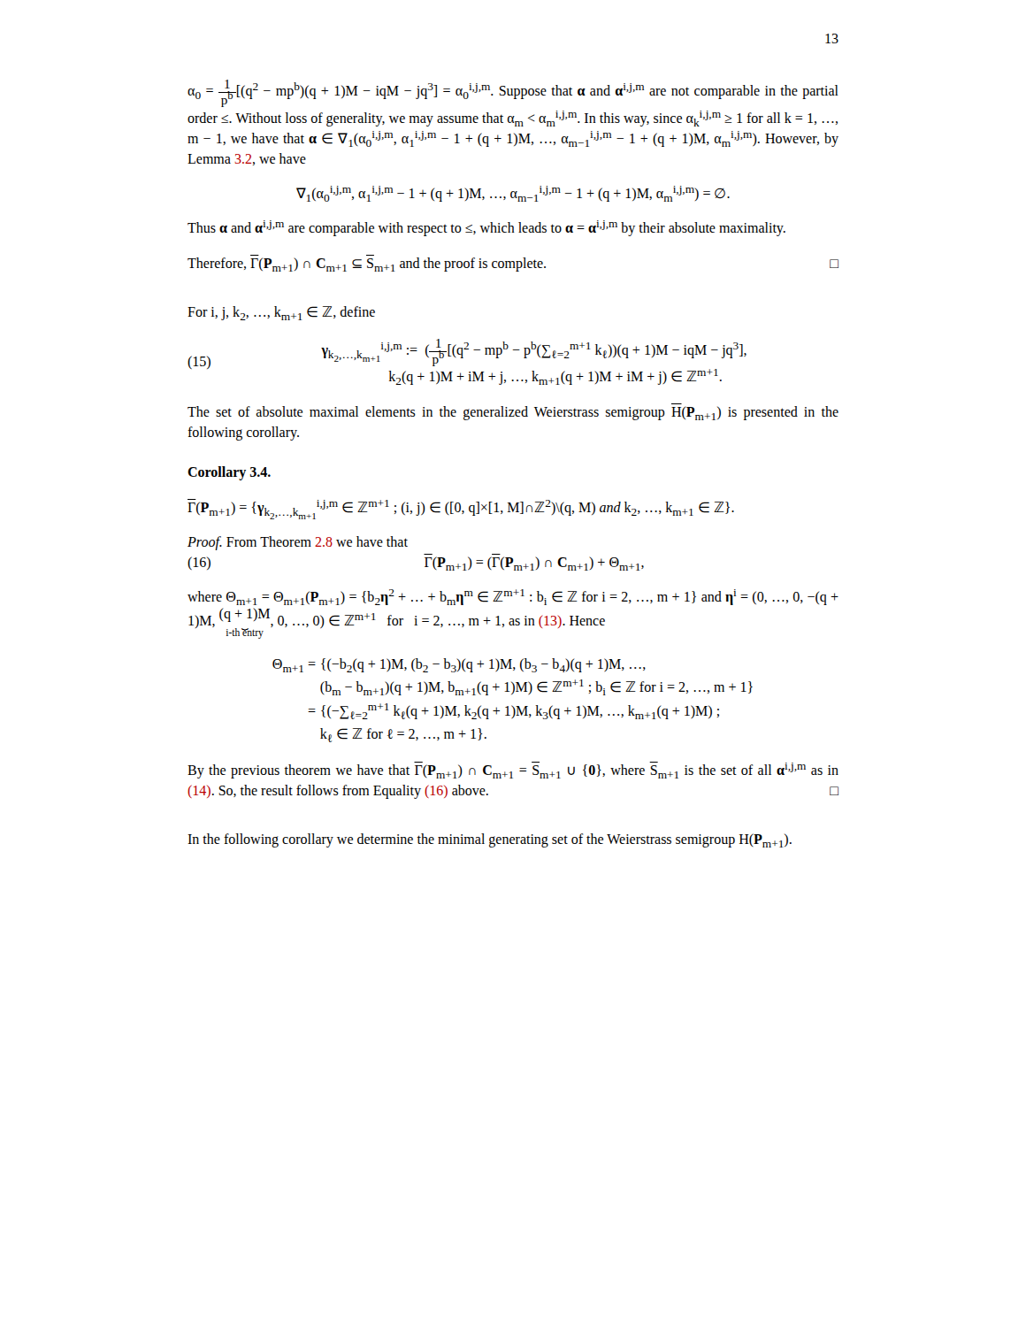13
α0 = 1 pb[(q2 − mpb)(q + 1)M − iqM − jq3] = α0i,j,m. Suppose that α and αi,j,m are not comparable in the partial order ≤. Without loss of generality, we may assume that αm < αmi,j,m. In this way, since αki,j,m ≥ 1 for all k = 1, …, m − 1, we have that α ∈ ∇1(α0i,j,m, α1i,j,m − 1 + (q + 1)M, …, αm−1i,j,m − 1 + (q + 1)M, αmi,j,m). However, by Lemma 3.2, we have
∇1(α0i,j,m, α1i,j,m − 1 + (q + 1)M, …, αm−1i,j,m − 1 + (q + 1)M, αmi,j,m) = ∅.
Thus α and αi,j,m are comparable with respect to ≤, which leads to α = αi,j,m by their absolute maximality.
Therefore, Γ(Pm+1) ∩ Cm+1 ⊆ Sm+1 and the proof is complete. □
For i, j, k2, …, km+1 ∈ ℤ, define
(15) γk2,…,km+1i,j,m := (1 pb[(q2 − mpb − pb(∑ℓ=2m+1 kℓ))(q + 1)M − iqM − jq3],
k2(q + 1)M + iM + j, …, km+1(q + 1)M + iM + j) ∈ ℤm+1.
The set of absolute maximal elements in the generalized Weierstrass semigroup H(Pm+1) is presented in the following corollary.
Corollary 3.4.
Γ(Pm+1) = {γk2,…,km+1i,j,m ∈ ℤm+1 ; (i, j) ∈ ([0, q]×[1, M]∩ℤ2)\(q, M) and k2, …, km+1 ∈ ℤ}.
Proof. From Theorem 2.8 we have that
(16) Γ(Pm+1) = (Γ(Pm+1) ∩ Cm+1) + Θm+1,
where Θm+1 = Θm+1(Pm+1) = {b2η2 + … + bmηm ∈ ℤm+1 : bi ∈ ℤ for i = 2, …, m + 1} and ηi = (0, …, 0, −(q + 1)M, (q + 1)M⏟i-th entry, 0, …, 0) ∈ ℤm+1 for i = 2, …, m + 1, as in (13). Hence
Θm+1 = {(−b2(q + 1)M, (b2 − b3)(q + 1)M, (b3 − b4)(q + 1)M, …,
(bm − bm+1)(q + 1)M, bm+1(q + 1)M) ∈ ℤm+1 ; bi ∈ ℤ for i = 2, …, m + 1}
= {(−∑ℓ=2m+1 kℓ(q + 1)M, k2(q + 1)M, k3(q + 1)M, …, km+1(q + 1)M) ;
kℓ ∈ ℤ for ℓ = 2, …, m + 1}.
By the previous theorem we have that Γ(Pm+1) ∩ Cm+1 = Sm+1 ∪ {0}, where Sm+1 is the set of all αi,j,m as in (14). So, the result follows from Equality (16) above. □
In the following corollary we determine the minimal generating set of the Weierstrass semigroup H(Pm+1).